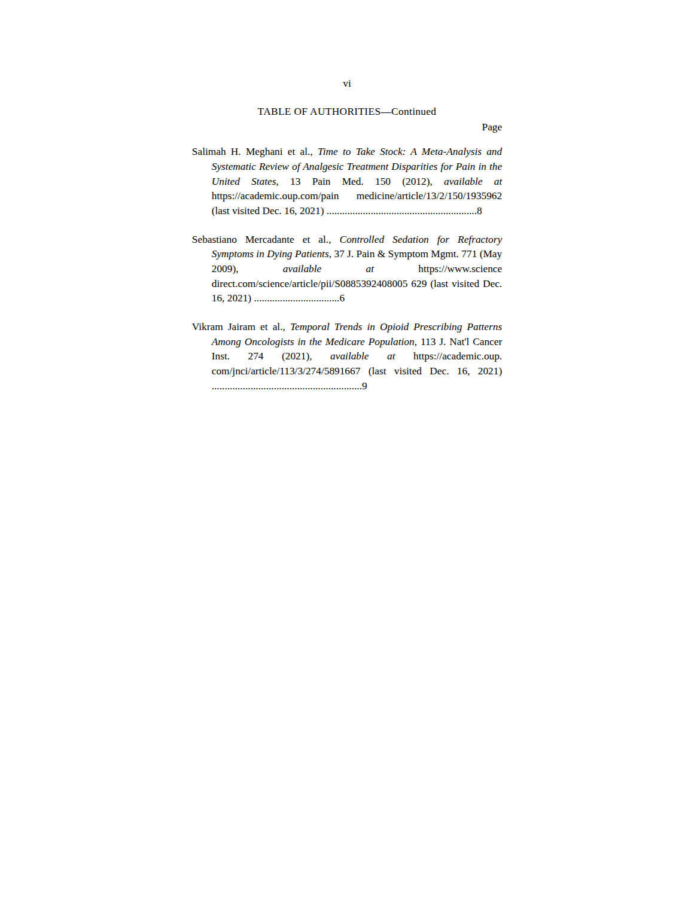vi
TABLE OF AUTHORITIES—Continued
Page
Salimah H. Meghani et al., Time to Take Stock: A Meta-Analysis and Systematic Review of Analgesic Treatment Disparities for Pain in the United States, 13 Pain Med. 150 (2012), available at https://academic.oup.com/pain medicine/article/13/2/150/1935962 (last visited Dec. 16, 2021) .......................................................... 8
Sebastiano Mercadante et al., Controlled Sedation for Refractory Symptoms in Dying Patients, 37 J. Pain & Symptom Mgmt. 771 (May 2009), available at https://www.science direct.com/science/article/pii/S0885392408005 629 (last visited Dec. 16, 2021) ................................. 6
Vikram Jairam et al., Temporal Trends in Opioid Prescribing Patterns Among Oncologists in the Medicare Population, 113 J. Nat'l Cancer Inst. 274 (2021), available at https://academic.oup. com/jnci/article/113/3/274/5891667 (last visited Dec. 16, 2021) .......................................................... 9